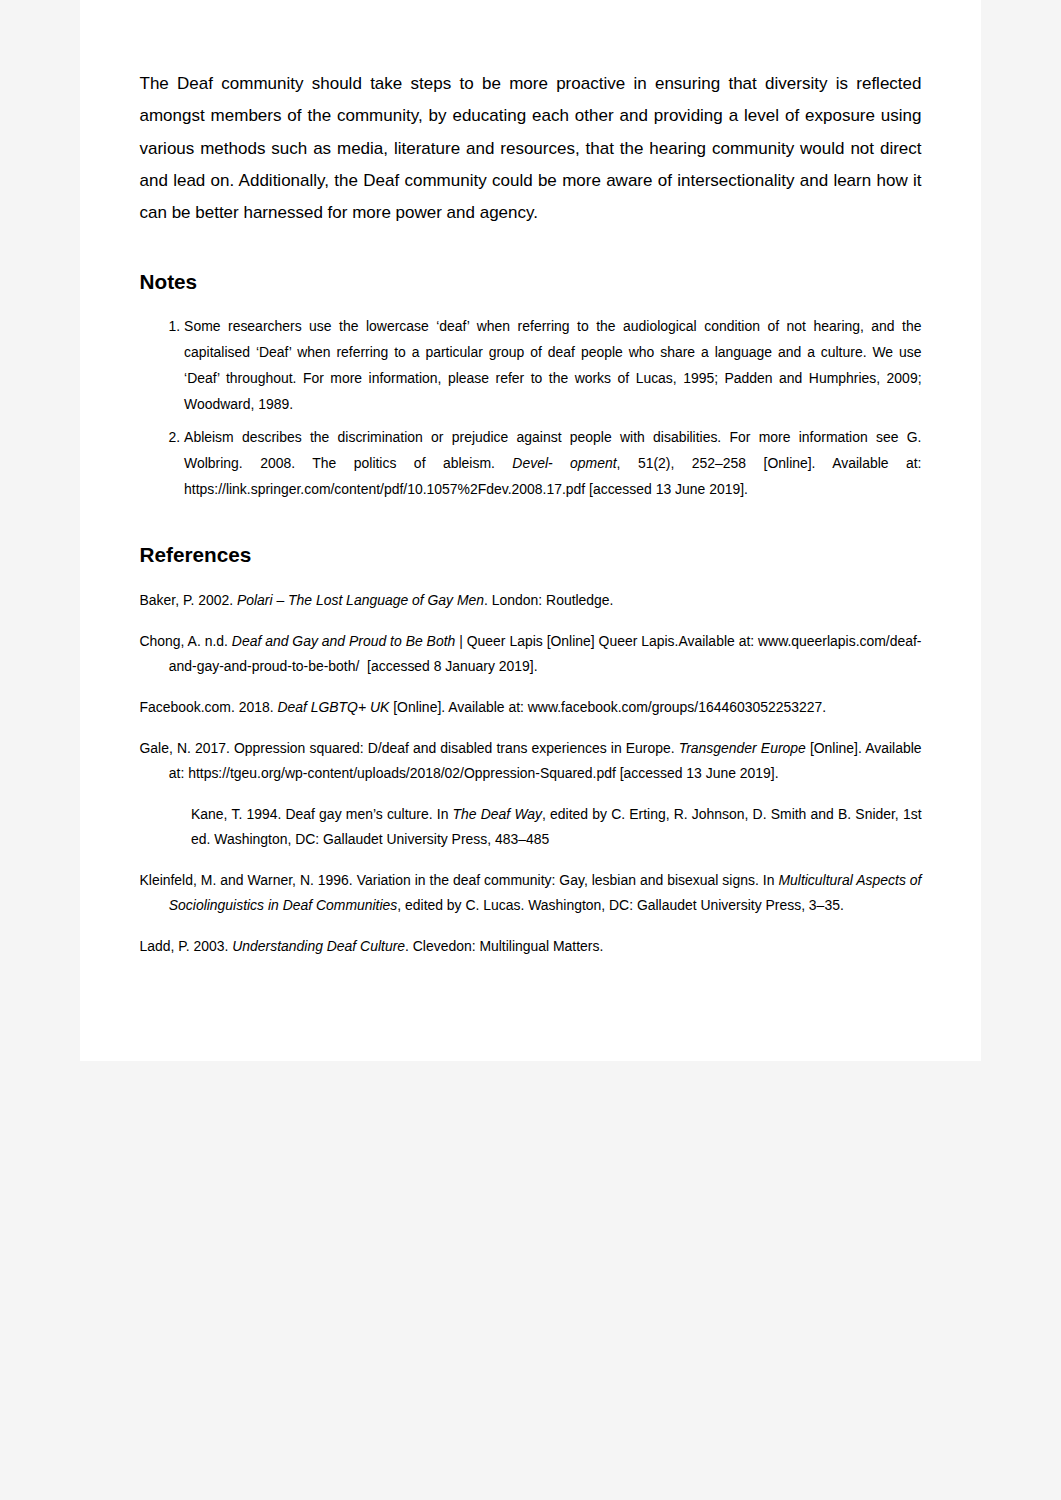The Deaf community should take steps to be more proactive in ensuring that diversity is reflected amongst members of the community, by educating each other and providing a level of exposure using various methods such as media, literature and resources, that the hearing community would not direct and lead on. Additionally, the Deaf community could be more aware of intersectionality and learn how it can be better harnessed for more power and agency.
Notes
Some researchers use the lowercase ‘deaf’ when referring to the audiological condition of not hearing, and the capitalised ‘Deaf’ when referring to a particular group of deaf people who share a language and a culture. We use ‘Deaf’ throughout. For more information, please refer to the works of Lucas, 1995; Padden and Humphries, 2009; Woodward, 1989.
Ableism describes the discrimination or prejudice against people with disabilities. For more information see G. Wolbring. 2008. The politics of ableism. Devel- opment, 51(2), 252–258 [Online]. Available at: https://link.springer.com/content/pdf/10.1057%2Fdev.2008.17.pdf [accessed 13 June 2019].
References
Baker, P. 2002. Polari – The Lost Language of Gay Men. London: Routledge.
Chong, A. n.d. Deaf and Gay and Proud to Be Both | Queer Lapis [Online] Queer Lapis.Available at: www.queerlapis.com/deaf-and-gay-and-proud-to-be-both/ [accessed 8 January 2019].
Facebook.com. 2018. Deaf LGBTQ+ UK [Online]. Available at: www.facebook.com/groups/1644603052253227.
Gale, N. 2017. Oppression squared: D/deaf and disabled trans experiences in Europe. Transgender Europe [Online]. Available at: https://tgeu.org/wp-content/uploads/2018/02/Oppression-Squared.pdf [accessed 13 June 2019].
Kane, T. 1994. Deaf gay men’s culture. In The Deaf Way, edited by C. Erting, R. Johnson, D. Smith and B. Snider, 1st ed. Washington, DC: Gallaudet University Press, 483–485
Kleinfeld, M. and Warner, N. 1996. Variation in the deaf community: Gay, lesbian and bisexual signs. In Multicultural Aspects of Sociolinguistics in Deaf Communities, edited by C. Lucas. Washington, DC: Gallaudet University Press, 3–35.
Ladd, P. 2003. Understanding Deaf Culture. Clevedon: Multilingual Matters.